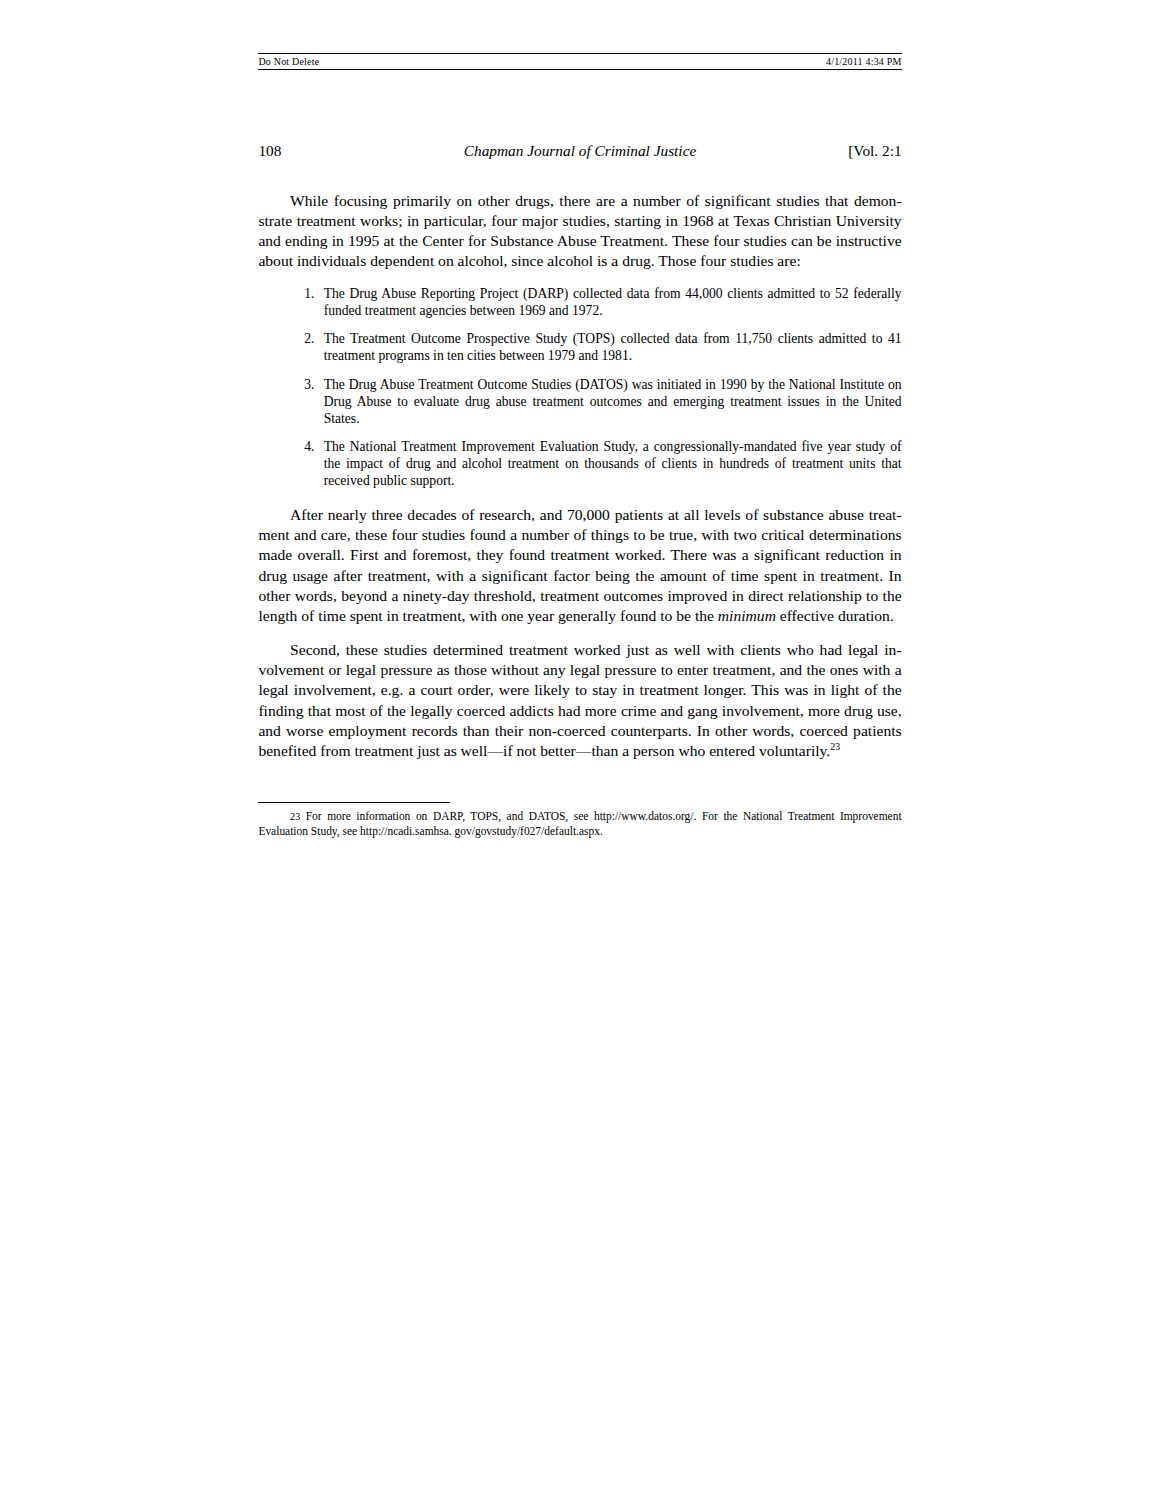Do Not Delete 4/1/2011 4:34 PM
108 Chapman Journal of Criminal Justice [Vol. 2:1
While focusing primarily on other drugs, there are a number of significant studies that demonstrate treatment works; in particular, four major studies, starting in 1968 at Texas Christian University and ending in 1995 at the Center for Substance Abuse Treatment. These four studies can be instructive about individuals dependent on alcohol, since alcohol is a drug. Those four studies are:
The Drug Abuse Reporting Project (DARP) collected data from 44,000 clients admitted to 52 federally funded treatment agencies between 1969 and 1972.
The Treatment Outcome Prospective Study (TOPS) collected data from 11,750 clients admitted to 41 treatment programs in ten cities between 1979 and 1981.
The Drug Abuse Treatment Outcome Studies (DATOS) was initiated in 1990 by the National Institute on Drug Abuse to evaluate drug abuse treatment outcomes and emerging treatment issues in the United States.
The National Treatment Improvement Evaluation Study, a congressionally-mandated five year study of the impact of drug and alcohol treatment on thousands of clients in hundreds of treatment units that received public support.
After nearly three decades of research, and 70,000 patients at all levels of substance abuse treatment and care, these four studies found a number of things to be true, with two critical determinations made overall. First and foremost, they found treatment worked. There was a significant reduction in drug usage after treatment, with a significant factor being the amount of time spent in treatment. In other words, beyond a ninety-day threshold, treatment outcomes improved in direct relationship to the length of time spent in treatment, with one year generally found to be the minimum effective duration.
Second, these studies determined treatment worked just as well with clients who had legal involvement or legal pressure as those without any legal pressure to enter treatment, and the ones with a legal involvement, e.g. a court order, were likely to stay in treatment longer. This was in light of the finding that most of the legally coerced addicts had more crime and gang involvement, more drug use, and worse employment records than their non-coerced counterparts. In other words, coerced patients benefited from treatment just as well—if not better—than a person who entered voluntarily.23
23 For more information on DARP, TOPS, and DATOS, see http://www.datos.org/. For the National Treatment Improvement Evaluation Study, see http://ncadi.samhsa. gov/govstudy/f027/default.aspx.